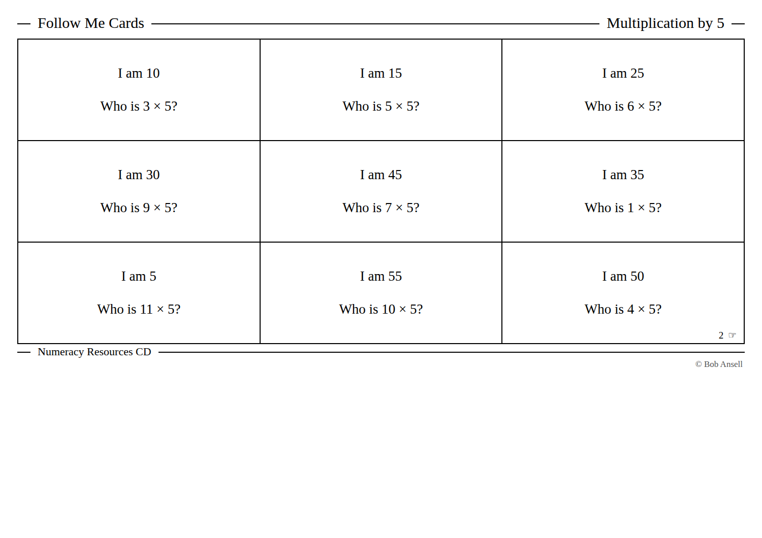Follow Me Cards Multiplication by 5
| I am 10 Who is 3 × 5? | I am 15 Who is 5 × 5? | I am 25 Who is 6 × 5? |
| I am 30 Who is 9 × 5? | I am 45 Who is 7 × 5? | I am 35 Who is 1 × 5? |
| I am 5 Who is 11 × 5? | I am 55 Who is 10 × 5? | I am 50 Who is 4 × 5? 2 ☞ |
Numeracy Resources CD
© Bob Ansell